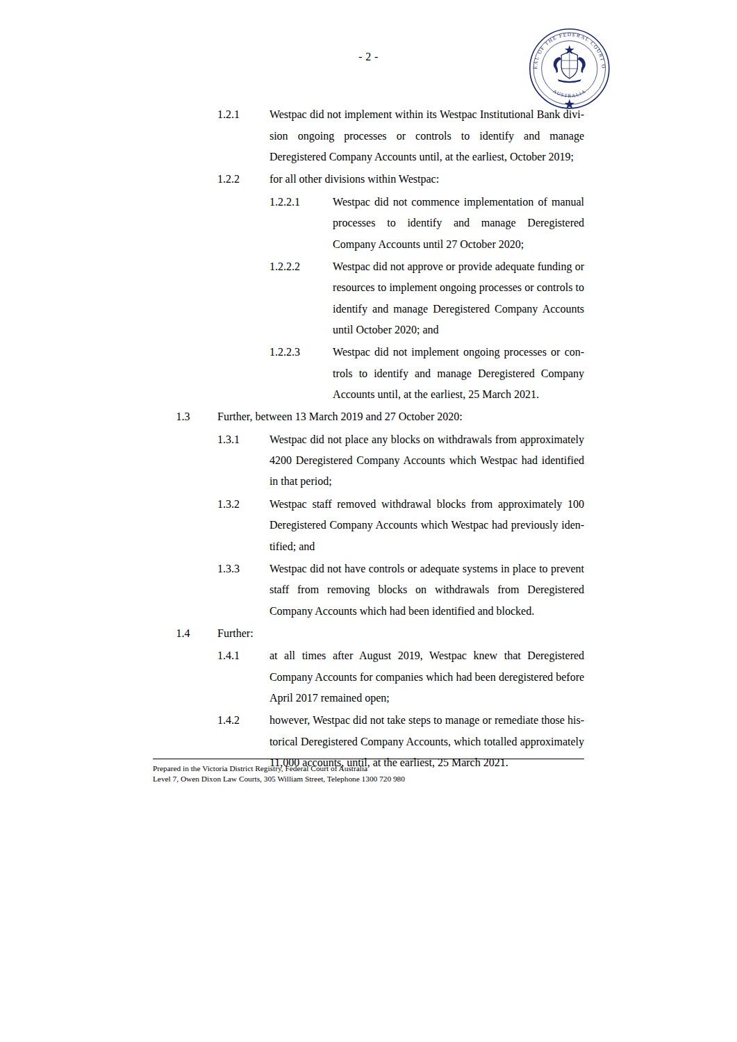- 2 -
SEAL OF THE FEDERAL COURT OF AUSTRALIA
1.2.1
Westpac did not implement within its Westpac Institutional Bank division ongoing processes or controls to identify and manage Deregistered Company Accounts until, at the earliest, October 2019;
1.2.2
for all other divisions within Westpac:
1.2.2.1
Westpac did not commence implementation of manual processes to identify and manage Deregistered Company Accounts until 27 October 2020;
1.2.2.2
Westpac did not approve or provide adequate funding or resources to implement ongoing processes or controls to identify and manage Deregistered Company Accounts until October 2020; and
1.2.2.3
Westpac did not implement ongoing processes or controls to identify and manage Deregistered Company Accounts until, at the earliest, 25 March 2021.
1.3
Further, between 13 March 2019 and 27 October 2020:
1.3.1
Westpac did not place any blocks on withdrawals from approximately 4200 Deregistered Company Accounts which Westpac had identified in that period;
1.3.2
Westpac staff removed withdrawal blocks from approximately 100 Deregistered Company Accounts which Westpac had previously identified; and
1.3.3
Westpac did not have controls or adequate systems in place to prevent staff from removing blocks on withdrawals from Deregistered Company Accounts which had been identified and blocked.
1.4
Further:
1.4.1
at all times after August 2019, Westpac knew that Deregistered Company Accounts for companies which had been deregistered before April 2017 remained open;
1.4.2
however, Westpac did not take steps to manage or remediate those historical Deregistered Company Accounts, which totalled approximately 11,000 accounts, until, at the earliest, 25 March 2021.
Prepared in the Victoria District Registry, Federal Court of Australia
Level 7, Owen Dixon Law Courts, 305 William Street, Telephone 1300 720 980